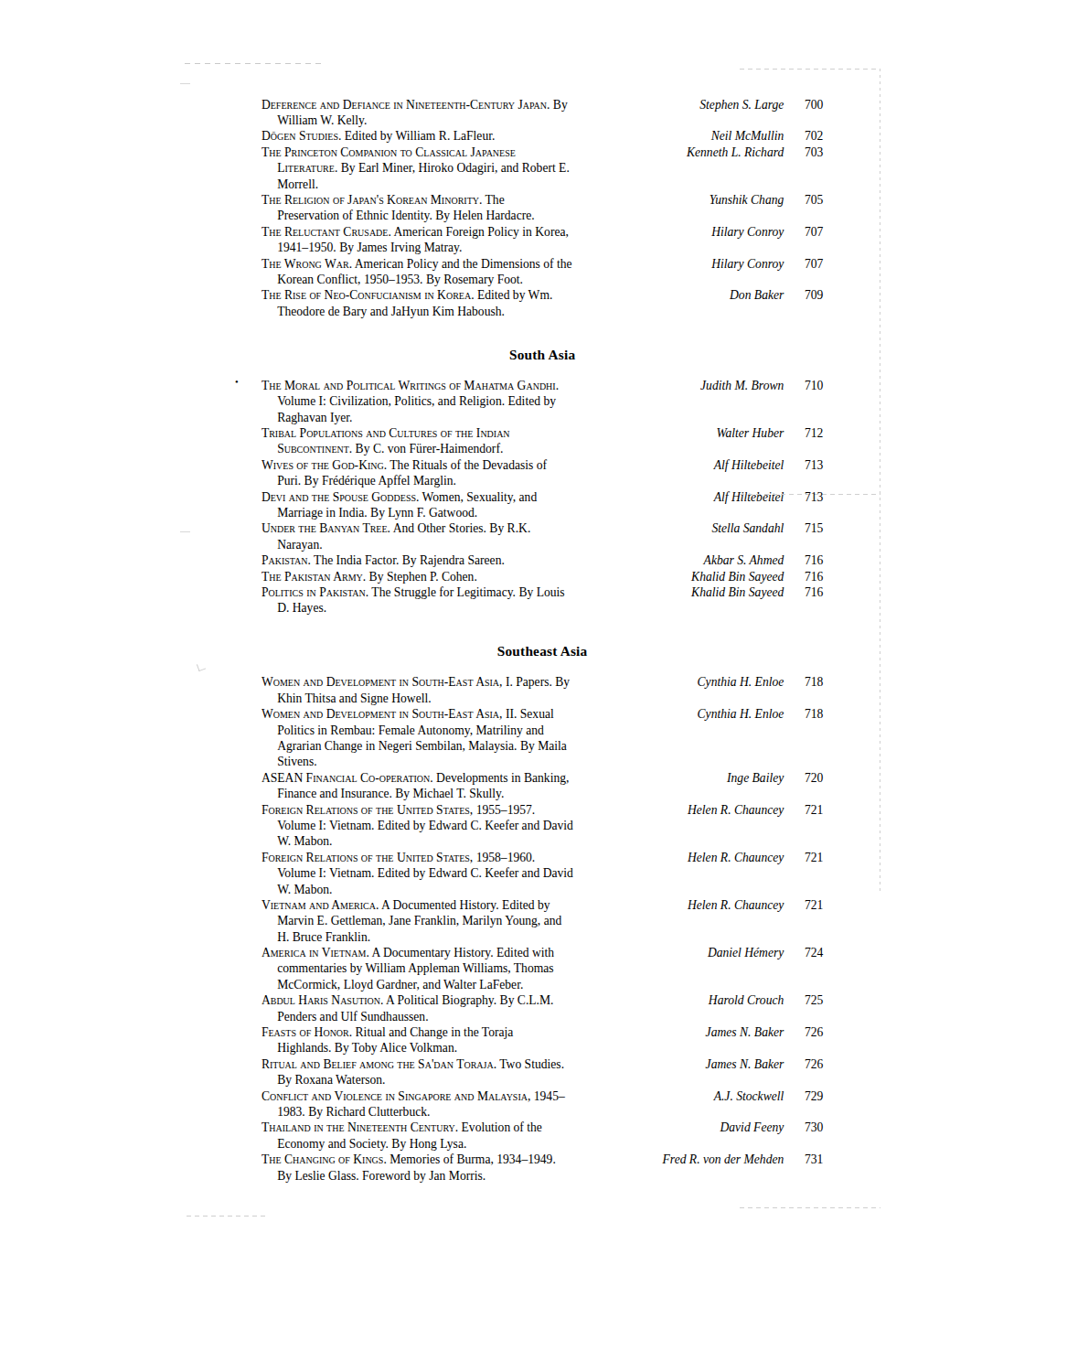| Deference and Defiance in Nineteenth-Century Japan. By William W. Kelly. | Stephen S. Large | 700 |
| Dōgen Studies. Edited by William R. LaFleur. | Neil McMullin | 702 |
| The Princeton Companion to Classical Japanese Literature. By Earl Miner, Hiroko Odagiri, and Robert E. Morrell. | Kenneth L. Richard | 703 |
| The Religion of Japan's Korean Minority. The Preservation of Ethnic Identity. By Helen Hardacre. | Yunshik Chang | 705 |
| The Reluctant Crusade. American Foreign Policy in Korea, 1941–1950. By James Irving Matray. | Hilary Conroy | 707 |
| The Wrong War. American Policy and the Dimensions of the Korean Conflict, 1950–1953. By Rosemary Foot. | Hilary Conroy | 707 |
| The Rise of Neo-Confucianism in Korea. Edited by Wm. Theodore de Bary and JaHyun Kim Haboush. | Don Baker | 709 |
South Asia
| • The Moral and Political Writings of Mahatma Gandhi. Volume I: Civilization, Politics, and Religion. Edited by Raghavan Iyer. | Judith M. Brown | 710 |
| Tribal Populations and Cultures of the Indian Subcontinent. By C. von Fürer-Haimendorf. | Walter Huber | 712 |
| Wives of the God-King. The Rituals of the Devadasis of Puri. By Frédérique Apffel Marglin. | Alf Hiltebeitel | 713 |
| Devi and the Spouse Goddess. Women, Sexuality, and Marriage in India. By Lynn F. Gatwood. | Alf Hiltebeitel | 713 |
| Under the Banyan Tree. And Other Stories. By R.K. Narayan. | Stella Sandahl | 715 |
| Pakistan. The India Factor. By Rajendra Sareen. | Akbar S. Ahmed | 716 |
| The Pakistan Army. By Stephen P. Cohen. | Khalid Bin Sayeed | 716 |
| Politics in Pakistan. The Struggle for Legitimacy. By Louis D. Hayes. | Khalid Bin Sayeed | 716 |
Southeast Asia
| Women and Development in South-East Asia, I. Papers. By Khin Thitsa and Signe Howell. | Cynthia H. Enloe | 718 |
| Women and Development in South-East Asia, II. Sexual Politics in Rembau: Female Autonomy, Matriliny and Agrarian Change in Negeri Sembilan, Malaysia. By Maila Stivens. | Cynthia H. Enloe | 718 |
| ASEAN Financial Co-operation. Developments in Banking, Finance and Insurance. By Michael T. Skully. | Inge Bailey | 720 |
| Foreign Relations of the United States, 1955–1957. Volume I: Vietnam. Edited by Edward C. Keefer and David W. Mabon. | Helen R. Chauncey | 721 |
| Foreign Relations of the United States, 1958–1960. Volume I: Vietnam. Edited by Edward C. Keefer and David W. Mabon. | Helen R. Chauncey | 721 |
| Vietnam and America. A Documented History. Edited by Marvin E. Gettleman, Jane Franklin, Marilyn Young, and H. Bruce Franklin. | Helen R. Chauncey | 721 |
| America in Vietnam. A Documentary History. Edited with commentaries by William Appleman Williams, Thomas McCormick, Lloyd Gardner, and Walter LaFeber. | Daniel Hémery | 724 |
| Abdul Haris Nasution. A Political Biography. By C.L.M. Penders and Ulf Sundhaussen. | Harold Crouch | 725 |
| Feasts of Honor. Ritual and Change in the Toraja Highlands. By Toby Alice Volkman. | James N. Baker | 726 |
| Ritual and Belief among the Sa'dan Toraja. Two Studies. By Roxana Waterson. | James N. Baker | 726 |
| Conflict and Violence in Singapore and Malaysia, 1945– 1983. By Richard Clutterbuck. | A.J. Stockwell | 729 |
| Thailand in the Nineteenth Century. Evolution of the Economy and Society. By Hong Lysa. | David Feeny | 730 |
| The Changing of Kings. Memories of Burma, 1934–1949. By Leslie Glass. Foreword by Jan Morris. | Fred R. von der Mehden | 731 |